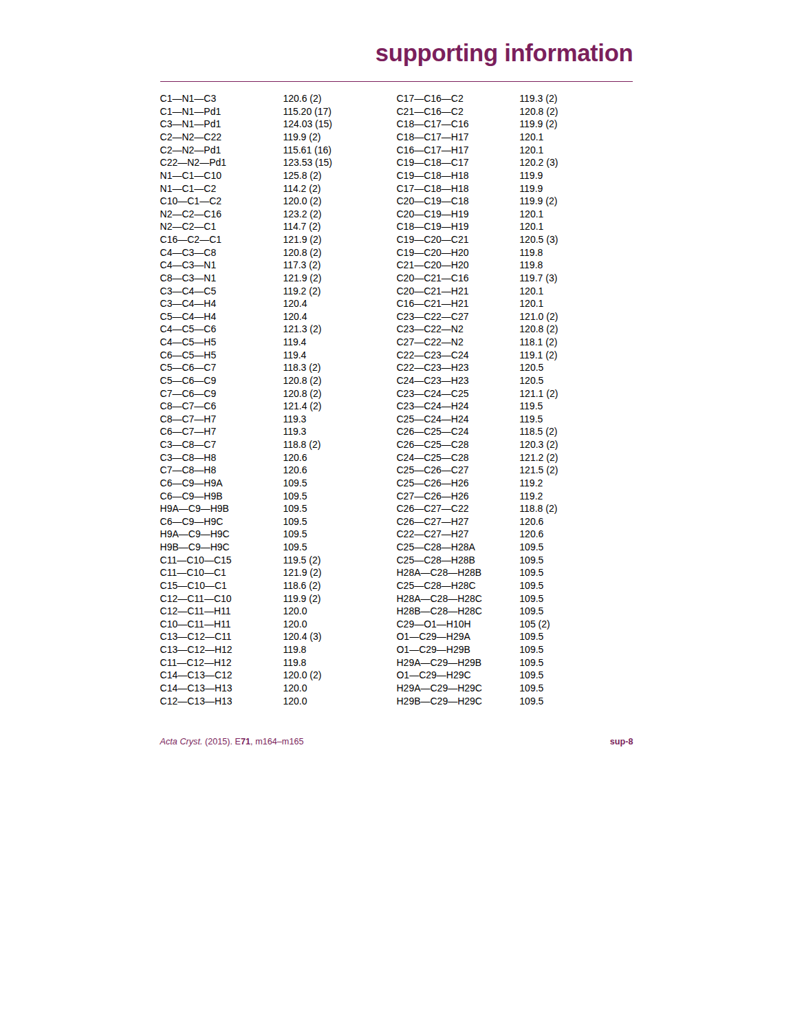supporting information
| C1—N1—C3 | 120.6 (2) | C17—C16—C2 | 119.3 (2) |
| C1—N1—Pd1 | 115.20 (17) | C21—C16—C2 | 120.8 (2) |
| C3—N1—Pd1 | 124.03 (15) | C18—C17—C16 | 119.9 (2) |
| C2—N2—C22 | 119.9 (2) | C18—C17—H17 | 120.1 |
| C2—N2—Pd1 | 115.61 (16) | C16—C17—H17 | 120.1 |
| C22—N2—Pd1 | 123.53 (15) | C19—C18—C17 | 120.2 (3) |
| N1—C1—C10 | 125.8 (2) | C19—C18—H18 | 119.9 |
| N1—C1—C2 | 114.2 (2) | C17—C18—H18 | 119.9 |
| C10—C1—C2 | 120.0 (2) | C20—C19—C18 | 119.9 (2) |
| N2—C2—C16 | 123.2 (2) | C20—C19—H19 | 120.1 |
| N2—C2—C1 | 114.7 (2) | C18—C19—H19 | 120.1 |
| C16—C2—C1 | 121.9 (2) | C19—C20—C21 | 120.5 (3) |
| C4—C3—C8 | 120.8 (2) | C19—C20—H20 | 119.8 |
| C4—C3—N1 | 117.3 (2) | C21—C20—H20 | 119.8 |
| C8—C3—N1 | 121.9 (2) | C20—C21—C16 | 119.7 (3) |
| C3—C4—C5 | 119.2 (2) | C20—C21—H21 | 120.1 |
| C3—C4—H4 | 120.4 | C16—C21—H21 | 120.1 |
| C5—C4—H4 | 120.4 | C23—C22—C27 | 121.0 (2) |
| C4—C5—C6 | 121.3 (2) | C23—C22—N2 | 120.8 (2) |
| C4—C5—H5 | 119.4 | C27—C22—N2 | 118.1 (2) |
| C6—C5—H5 | 119.4 | C22—C23—C24 | 119.1 (2) |
| C5—C6—C7 | 118.3 (2) | C22—C23—H23 | 120.5 |
| C5—C6—C9 | 120.8 (2) | C24—C23—H23 | 120.5 |
| C7—C6—C9 | 120.8 (2) | C23—C24—C25 | 121.1 (2) |
| C8—C7—C6 | 121.4 (2) | C23—C24—H24 | 119.5 |
| C8—C7—H7 | 119.3 | C25—C24—H24 | 119.5 |
| C6—C7—H7 | 119.3 | C26—C25—C24 | 118.5 (2) |
| C3—C8—C7 | 118.8 (2) | C26—C25—C28 | 120.3 (2) |
| C3—C8—H8 | 120.6 | C24—C25—C28 | 121.2 (2) |
| C7—C8—H8 | 120.6 | C25—C26—C27 | 121.5 (2) |
| C6—C9—H9A | 109.5 | C25—C26—H26 | 119.2 |
| C6—C9—H9B | 109.5 | C27—C26—H26 | 119.2 |
| H9A—C9—H9B | 109.5 | C26—C27—C22 | 118.8 (2) |
| C6—C9—H9C | 109.5 | C26—C27—H27 | 120.6 |
| H9A—C9—H9C | 109.5 | C22—C27—H27 | 120.6 |
| H9B—C9—H9C | 109.5 | C25—C28—H28A | 109.5 |
| C11—C10—C15 | 119.5 (2) | C25—C28—H28B | 109.5 |
| C11—C10—C1 | 121.9 (2) | H28A—C28—H28B | 109.5 |
| C15—C10—C1 | 118.6 (2) | C25—C28—H28C | 109.5 |
| C12—C11—C10 | 119.9 (2) | H28A—C28—H28C | 109.5 |
| C12—C11—H11 | 120.0 | H28B—C28—H28C | 109.5 |
| C10—C11—H11 | 120.0 | C29—O1—H10H | 105 (2) |
| C13—C12—C11 | 120.4 (3) | O1—C29—H29A | 109.5 |
| C13—C12—H12 | 119.8 | O1—C29—H29B | 109.5 |
| C11—C12—H12 | 119.8 | H29A—C29—H29B | 109.5 |
| C14—C13—C12 | 120.0 (2) | O1—C29—H29C | 109.5 |
| C14—C13—H13 | 120.0 | H29A—C29—H29C | 109.5 |
| C12—C13—H13 | 120.0 | H29B—C29—H29C | 109.5 |
Acta Cryst. (2015). E71, m164–m165
sup-8